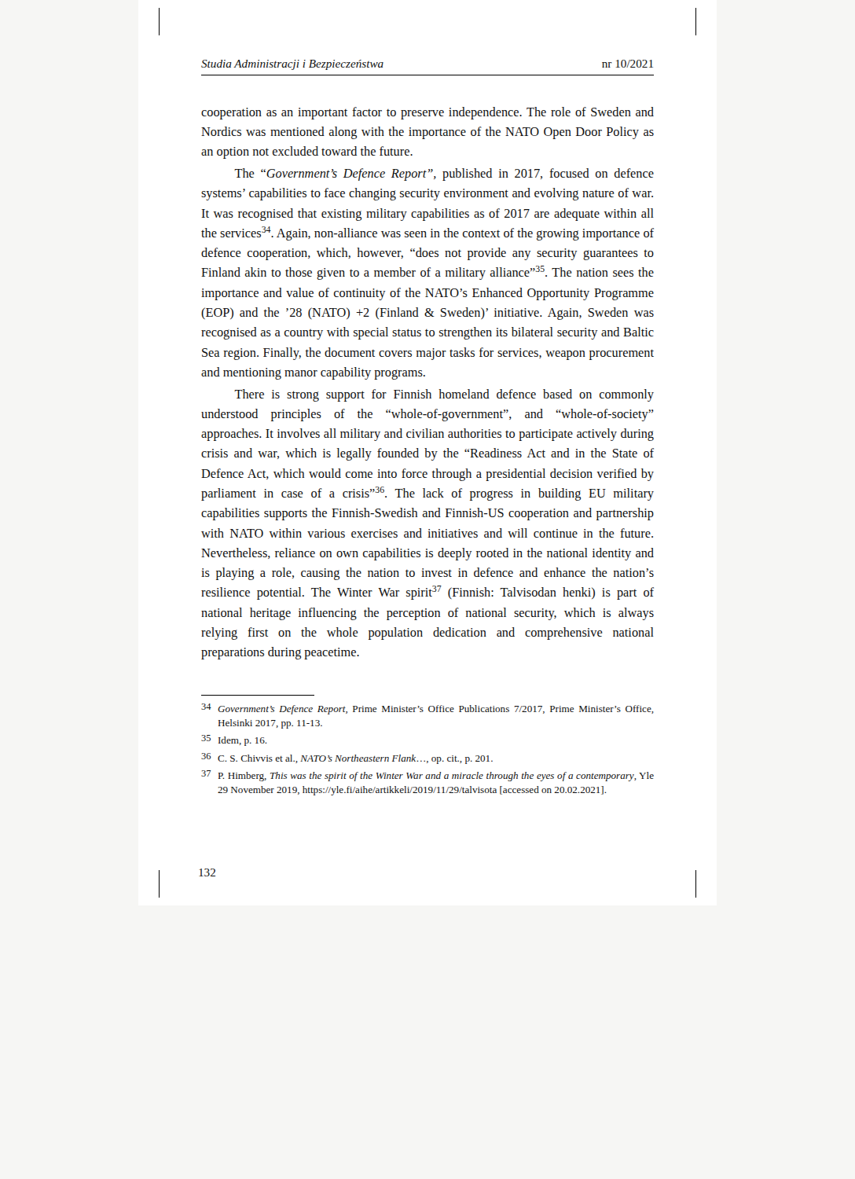Studia Administracji i Bezpieczeństwa nr 10/2021
cooperation as an important factor to preserve independence. The role of Sweden and Nordics was mentioned along with the importance of the NATO Open Door Policy as an option not excluded toward the future.
The “Government’s Defence Report”, published in 2017, focused on defence systems’ capabilities to face changing security environment and evolving nature of war. It was recognised that existing military capabilities as of 2017 are adequate within all the services34. Again, non-alliance was seen in the context of the growing importance of defence cooperation, which, however, “does not provide any security guarantees to Finland akin to those given to a member of a military alliance”35. The nation sees the importance and value of continuity of the NATO’s Enhanced Opportunity Programme (EOP) and the ’28 (NATO) +2 (Finland & Sweden)’ initiative. Again, Sweden was recognised as a country with special status to strengthen its bilateral security and Baltic Sea region. Finally, the document covers major tasks for services, weapon procurement and mentioning manor capability programs.
There is strong support for Finnish homeland defence based on commonly understood principles of the “whole-of-government”, and “whole-of-society” approaches. It involves all military and civilian authorities to participate actively during crisis and war, which is legally founded by the “Readiness Act and in the State of Defence Act, which would come into force through a presidential decision verified by parliament in case of a crisis”36. The lack of progress in building EU military capabilities supports the Finnish-Swedish and Finnish-US cooperation and partnership with NATO within various exercises and initiatives and will continue in the future. Nevertheless, reliance on own capabilities is deeply rooted in the national identity and is playing a role, causing the nation to invest in defence and enhance the nation’s resilience potential. The Winter War spirit37 (Finnish: Talvisodan henki) is part of national heritage influencing the perception of national security, which is always relying first on the whole population dedication and comprehensive national preparations during peacetime.
34 Government’s Defence Report, Prime Minister’s Office Publications 7/2017, Prime Minister’s Office, Helsinki 2017, pp. 11-13.
35 Idem, p. 16.
36 C. S. Chivvis et al., NATO’s Northeastern Flank…, op. cit., p. 201.
37 P. Himberg, This was the spirit of the Winter War and a miracle through the eyes of a contemporary, Yle 29 November 2019, https://yle.fi/aihe/artikkeli/2019/11/29/talvisota [accessed on 20.02.2021].
132